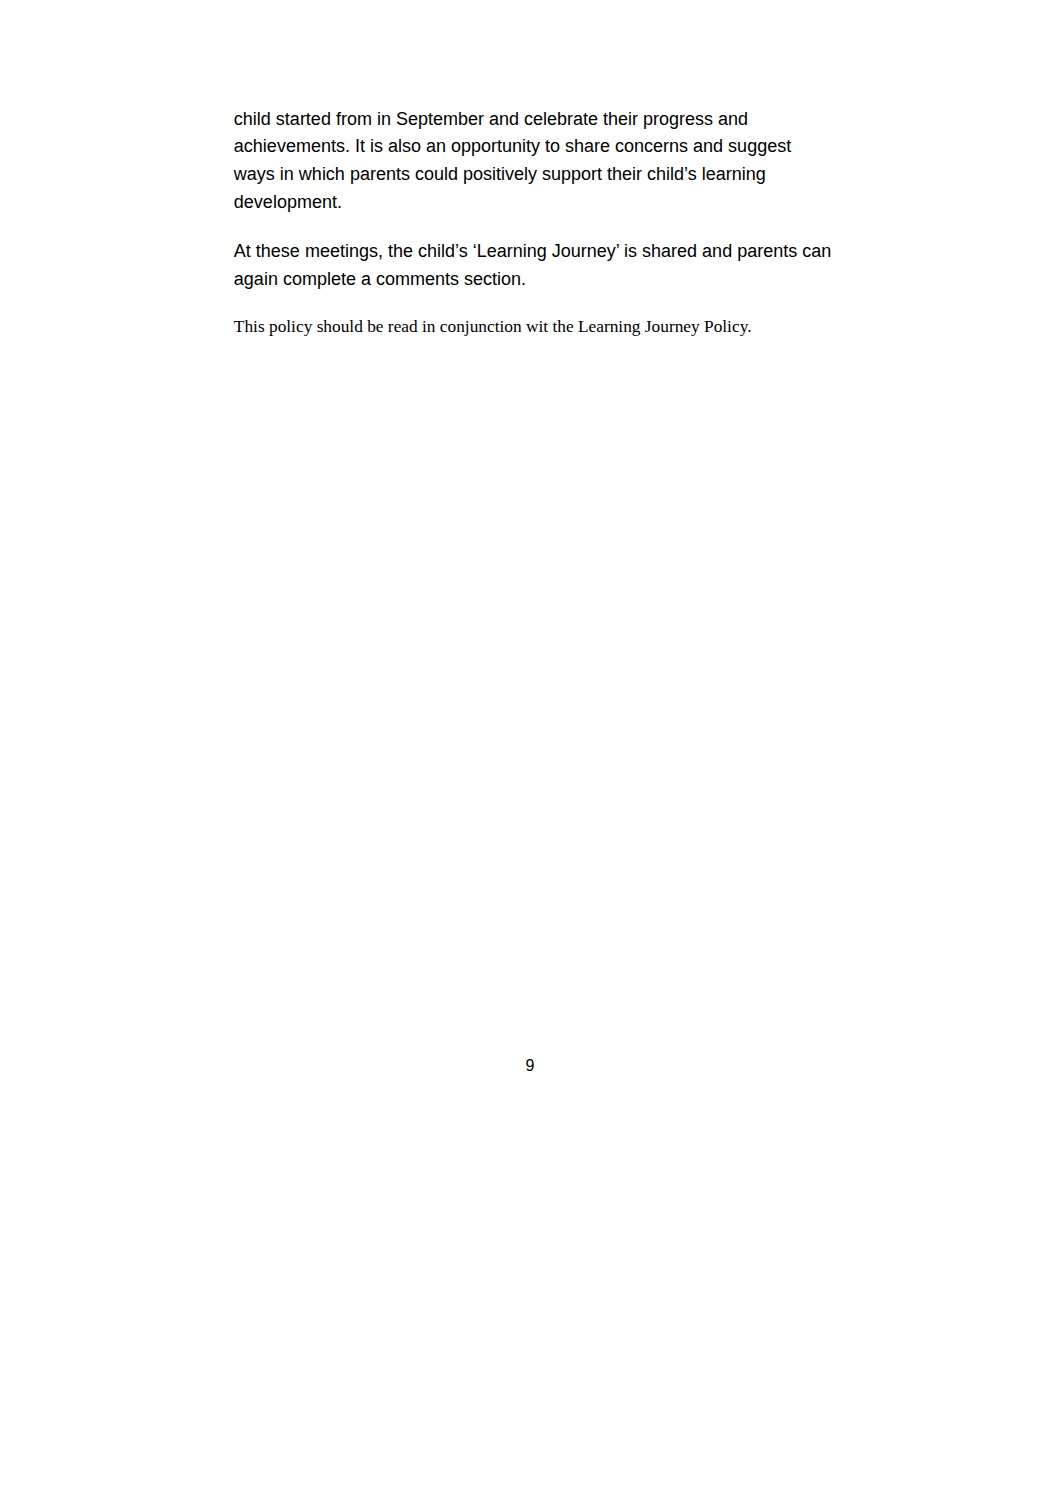child started from in September and celebrate their progress and achievements. It is also an opportunity to share concerns and suggest ways in which parents could positively support their child’s learning development.
At these meetings, the child’s ‘Learning Journey’ is shared and parents can again complete a comments section.
This policy should be read in conjunction wit the Learning Journey Policy.
9